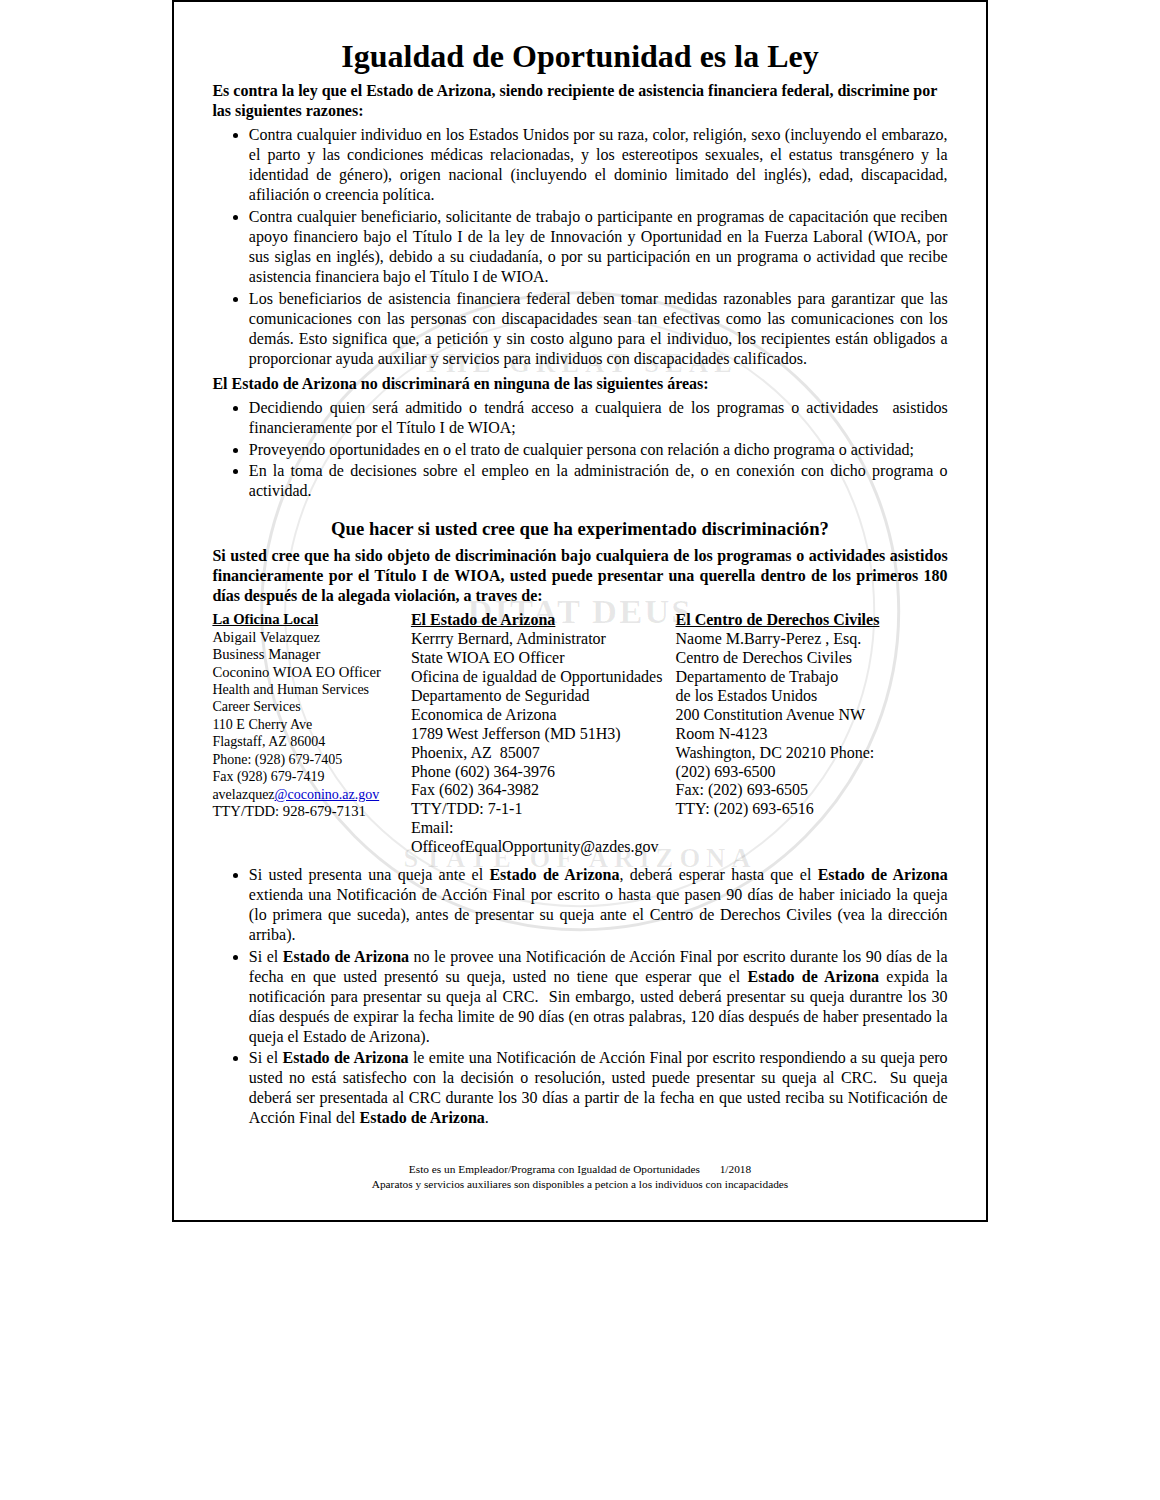THE GREAT SEAL DITAT DEUS STATE OF ARIZONA
Igualdad de Oportunidad es la Ley
Es contra la ley que el Estado de Arizona, siendo recipiente de asistencia financiera federal, discrimine por las siguientes razones:
Contra cualquier individuo en los Estados Unidos por su raza, color, religión, sexo (incluyendo el embarazo, el parto y las condiciones médicas relacionadas, y los estereotipos sexuales, el estatus transgénero y la identidad de género), origen nacional (incluyendo el dominio limitado del inglés), edad, discapacidad, afiliación o creencia política.
Contra cualquier beneficiario, solicitante de trabajo o participante en programas de capacitación que reciben apoyo financiero bajo el Título I de la ley de Innovación y Oportunidad en la Fuerza Laboral (WIOA, por sus siglas en inglés), debido a su ciudadanía, o por su participación en un programa o actividad que recibe asistencia financiera bajo el Título I de WIOA.
Los beneficiarios de asistencia financiera federal deben tomar medidas razonables para garantizar que las comunicaciones con las personas con discapacidades sean tan efectivas como las comunicaciones con los demás. Esto significa que, a petición y sin costo alguno para el individuo, los recipientes están obligados a proporcionar ayuda auxiliar y servicios para individuos con discapacidades calificados.
El Estado de Arizona no discriminará en ninguna de las siguientes áreas:
Decidiendo quien será admitido o tendrá acceso a cualquiera de los programas o actividades asistidos financieramente por el Título I de WIOA;
Proveyendo oportunidades en o el trato de cualquier persona con relación a dicho programa o actividad;
En la toma de decisiones sobre el empleo en la administración de, o en conexión con dicho programa o actividad.
Que hacer si usted cree que ha experimentado discriminación?
Si usted cree que ha sido objeto de discriminación bajo cualquiera de los programas o actividades asistidos financieramente por el Título I de WIOA, usted puede presentar una querella dentro de los primeros 180 días después de la alegada violación, a traves de:
| La Oficina Local Abigail Velazquez Business Manager Coconino WIOA EO Officer Health and Human Services Career Services 110 E Cherry Ave Flagstaff, AZ 86004 Phone: (928) 679-7405 Fax (928) 679-7419 avelazquez @coconino.az.gov TTY/TDD: 928-679-7131 | El Estado de Arizona Kerrry Bernard, Administrator State WIOA EO Officer Oficina de igualdad de Opportunidades Departamento de Seguridad Economica de Arizona 1789 West Jefferson (MD 51H3) Phoenix, AZ 85007 Phone (602) 364-3976 Fax (602) 364-3982 TTY/TDD: 7-1-1 Email: OfficeofEqualOpportunity@azdes.gov | El Centro de Derechos Civiles Naome M.Barry-Perez , Esq. Centro de Derechos Civiles Departamento de Trabajo de los Estados Unidos 200 Constitution Avenue NW Room N-4123 Washington, DC 20210 Phone: (202) 693-6500 Fax: (202) 693-6505 TTY: (202) 693-6516 |
Si usted presenta una queja ante el Estado de Arizona, deberá esperar hasta que el Estado de Arizona extienda una Notificación de Acción Final por escrito o hasta que pasen 90 días de haber iniciado la queja (lo primera que suceda), antes de presentar su queja ante el Centro de Derechos Civiles (vea la dirección arriba).
Si el Estado de Arizona no le provee una Notificación de Acción Final por escrito durante los 90 días de la fecha en que usted presentó su queja, usted no tiene que esperar que el Estado de Arizona expida la notificación para presentar su queja al CRC. Sin embargo, usted deberá presentar su queja durantre los 30 días después de expirar la fecha limite de 90 días (en otras palabras, 120 días después de haber presentado la queja el Estado de Arizona).
Si el Estado de Arizona le emite una Notificación de Acción Final por escrito respondiendo a su queja pero usted no está satisfecho con la decisión o resolución, usted puede presentar su queja al CRC. Su queja deberá ser presentada al CRC durante los 30 días a partir de la fecha en que usted reciba su Notificación de Acción Final del Estado de Arizona.
Esto es un Empleador/Programa con Igualdad de Oportunidades 1/2018
Aparatos y servicios auxiliares son disponibles a petcion a los individuos con incapacidades